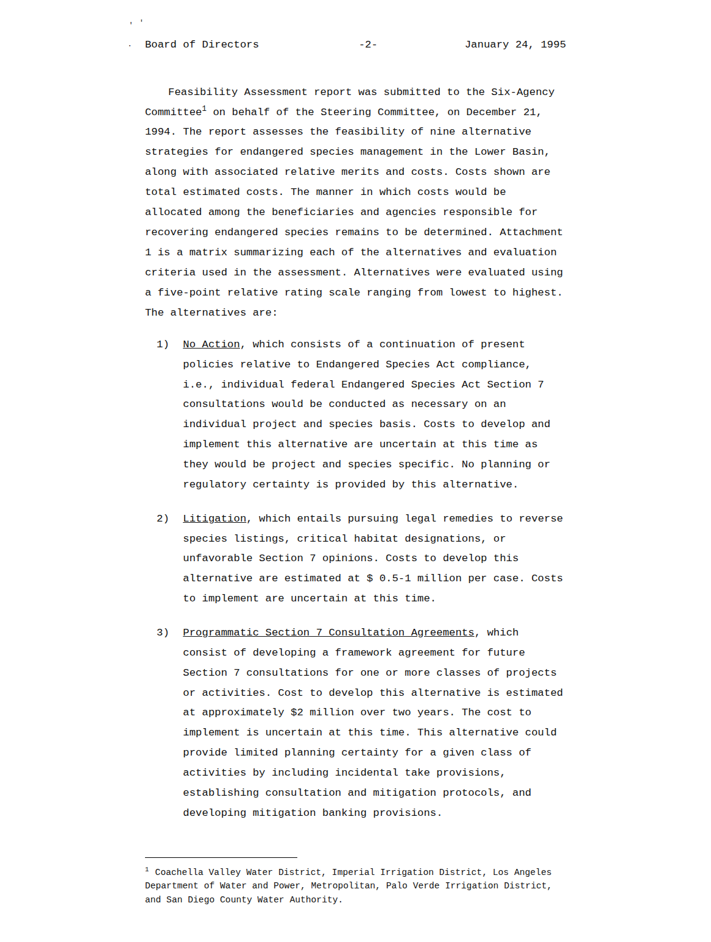' ' .
Board of Directors -2- January 24, 1995
Feasibility Assessment report was submitted to the Six-Agency Committee1 on behalf of the Steering Committee, on December 21, 1994. The report assesses the feasibility of nine alternative strategies for endangered species management in the Lower Basin, along with associated relative merits and costs. Costs shown are total estimated costs. The manner in which costs would be allocated among the beneficiaries and agencies responsible for recovering endangered species remains to be determined. Attachment 1 is a matrix summarizing each of the alternatives and evaluation criteria used in the assessment. Alternatives were evaluated using a five-point relative rating scale ranging from lowest to highest. The alternatives are:
No Action, which consists of a continuation of present policies relative to Endangered Species Act compliance, i.e., individual federal Endangered Species Act Section 7 consultations would be conducted as necessary on an individual project and species basis. Costs to develop and implement this alternative are uncertain at this time as they would be project and species specific. No planning or regulatory certainty is provided by this alternative.
Litigation, which entails pursuing legal remedies to reverse species listings, critical habitat designations, or unfavorable Section 7 opinions. Costs to develop this alternative are estimated at $ 0.5-1 million per case. Costs to implement are uncertain at this time.
Programmatic Section 7 Consultation Agreements, which consist of developing a framework agreement for future Section 7 consultations for one or more classes of projects or activities. Cost to develop this alternative is estimated at approximately $2 million over two years. The cost to implement is uncertain at this time. This alternative could provide limited planning certainty for a given class of activities by including incidental take provisions, establishing consultation and mitigation protocols, and developing mitigation banking provisions.
1 Coachella Valley Water District, Imperial Irrigation District, Los Angeles Department of Water and Power, Metropolitan, Palo Verde Irrigation District, and San Diego County Water Authority.